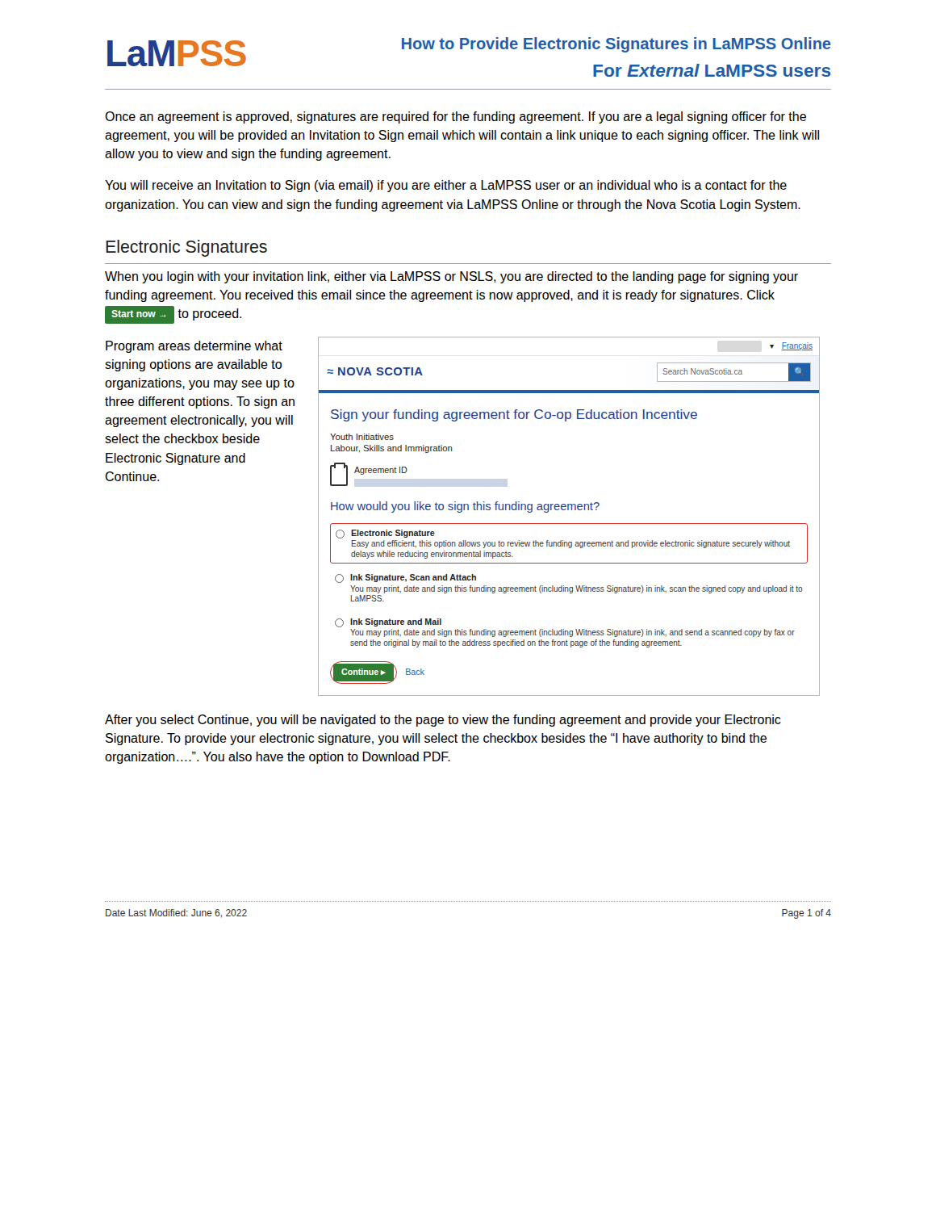La MPSS
How to Provide Electronic Signatures in LaMPSS Online
For External LaMPSS users
Once an agreement is approved, signatures are required for the funding agreement. If you are a legal signing officer for the agreement, you will be provided an Invitation to Sign email which will contain a link unique to each signing officer. The link will allow you to view and sign the funding agreement.
You will receive an Invitation to Sign (via email) if you are either a LaMPSS user or an individual who is a contact for the organization. You can view and sign the funding agreement via LaMPSS Online or through the Nova Scotia Login System.
Electronic Signatures
When you login with your invitation link, either via LaMPSS or NSLS, you are directed to the landing page for signing your funding agreement. You received this email since the agreement is now approved, and it is ready for signatures. Click Start now → to proceed.
Program areas determine what signing options are available to organizations, you may see up to three different options. To sign an agreement electronically, you will select the checkbox beside Electronic Signature and Continue.
▾ Français
≈ NOVA SCOTIA
🔍
Sign your funding agreement for Co-op Education Incentive
Youth Initiatives
Labour, Skills and Immigration
Agreement ID
How would you like to sign this funding agreement?
Electronic Signature Easy and efficient, this option allows you to review the funding agreement and provide electronic signature securely without delays while reducing environmental impacts.
Ink Signature, Scan and Attach You may print, date and sign this funding agreement (including Witness Signature) in ink, scan the signed copy and upload it to LaMPSS.
Ink Signature and Mail You may print, date and sign this funding agreement (including Witness Signature) in ink, and send a scanned copy by fax or send the original by mail to the address specified on the front page of the funding agreement.
Continue ▸ Back
After you select Continue, you will be navigated to the page to view the funding agreement and provide your Electronic Signature. To provide your electronic signature, you will select the checkbox besides the “I have authority to bind the organization….”. You also have the option to Download PDF.
Date Last Modified: June 6, 2022 Page 1 of 4